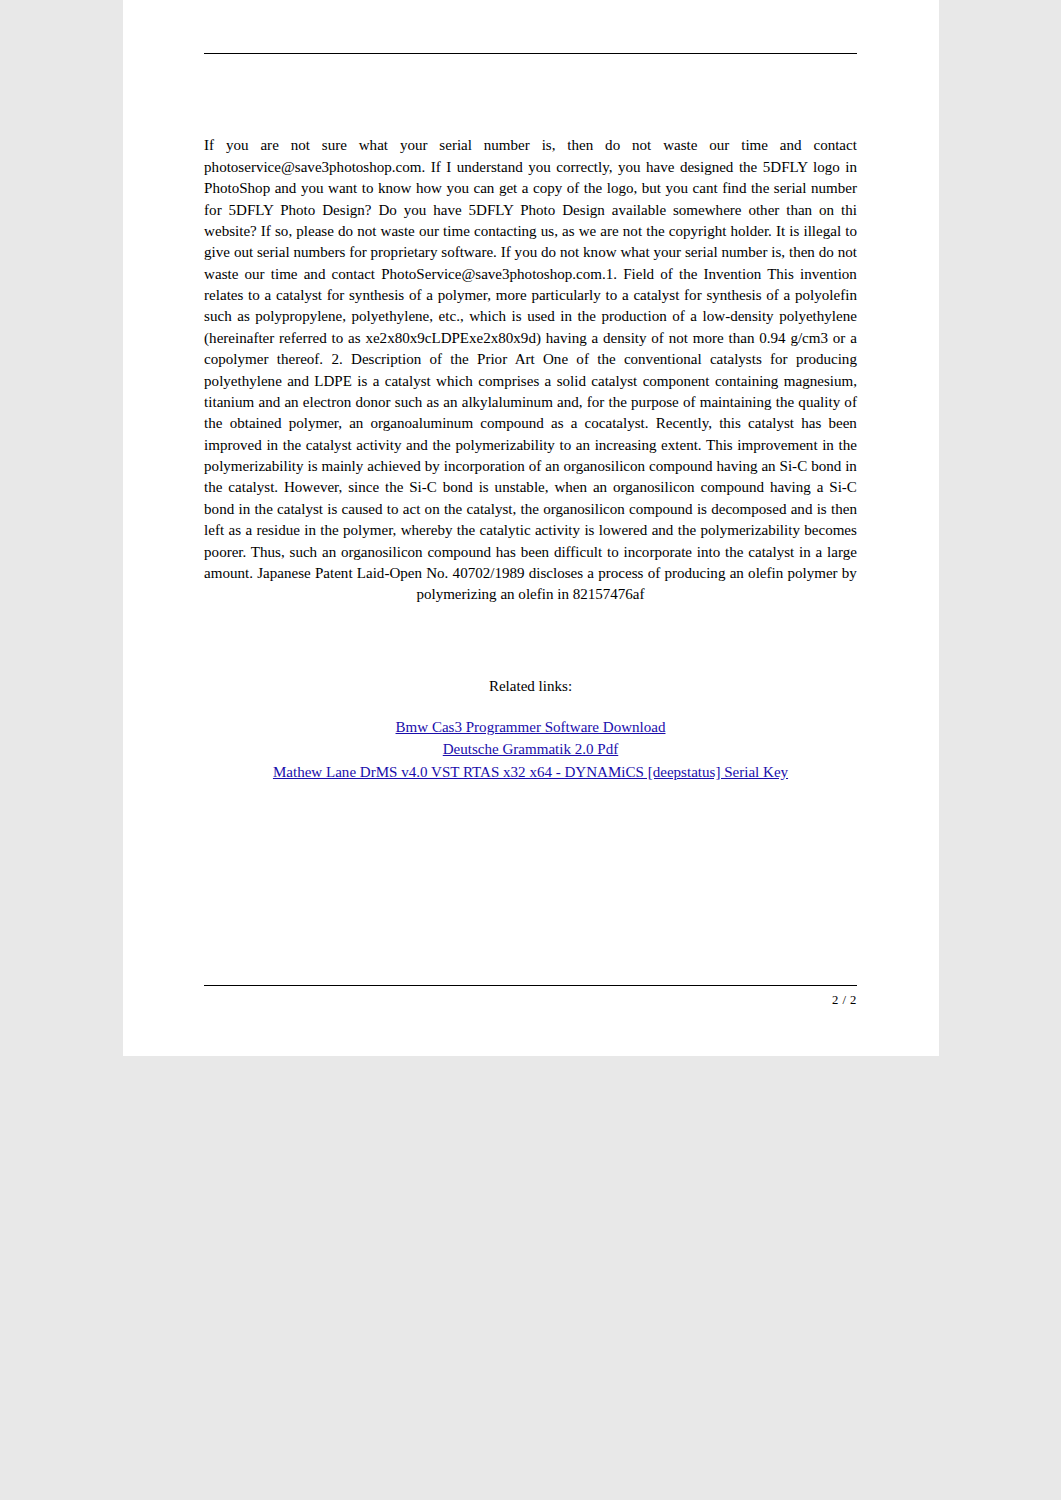If you are not sure what your serial number is, then do not waste our time and contact photoservice@save3photoshop.com. If I understand you correctly, you have designed the 5DFLY logo in PhotoShop and you want to know how you can get a copy of the logo, but you cant find the serial number for 5DFLY Photo Design? Do you have 5DFLY Photo Design available somewhere other than on thi website? If so, please do not waste our time contacting us, as we are not the copyright holder. It is illegal to give out serial numbers for proprietary software. If you do not know what your serial number is, then do not waste our time and contact PhotoService@save3photoshop.com.1. Field of the Invention This invention relates to a catalyst for synthesis of a polymer, more particularly to a catalyst for synthesis of a polyolefin such as polypropylene, polyethylene, etc., which is used in the production of a low-density polyethylene (hereinafter referred to as xe2x80x9cLDPExe2x80x9d) having a density of not more than 0.94 g/cm3 or a copolymer thereof. 2. Description of the Prior Art One of the conventional catalysts for producing polyethylene and LDPE is a catalyst which comprises a solid catalyst component containing magnesium, titanium and an electron donor such as an alkylaluminum and, for the purpose of maintaining the quality of the obtained polymer, an organoaluminum compound as a cocatalyst. Recently, this catalyst has been improved in the catalyst activity and the polymerizability to an increasing extent. This improvement in the polymerizability is mainly achieved by incorporation of an organosilicon compound having an Si-C bond in the catalyst. However, since the Si-C bond is unstable, when an organosilicon compound having a Si-C bond in the catalyst is caused to act on the catalyst, the organosilicon compound is decomposed and is then left as a residue in the polymer, whereby the catalytic activity is lowered and the polymerizability becomes poorer. Thus, such an organosilicon compound has been difficult to incorporate into the catalyst in a large amount. Japanese Patent Laid-Open No. 40702/1989 discloses a process of producing an olefin polymer by polymerizing an olefin in 82157476af
Related links:
Bmw Cas3 Programmer Software Download
Deutsche Grammatik 2.0 Pdf
Mathew Lane DrMS v4.0 VST RTAS x32 x64 - DYNAMiCS [deepstatus] Serial Key
2 / 2